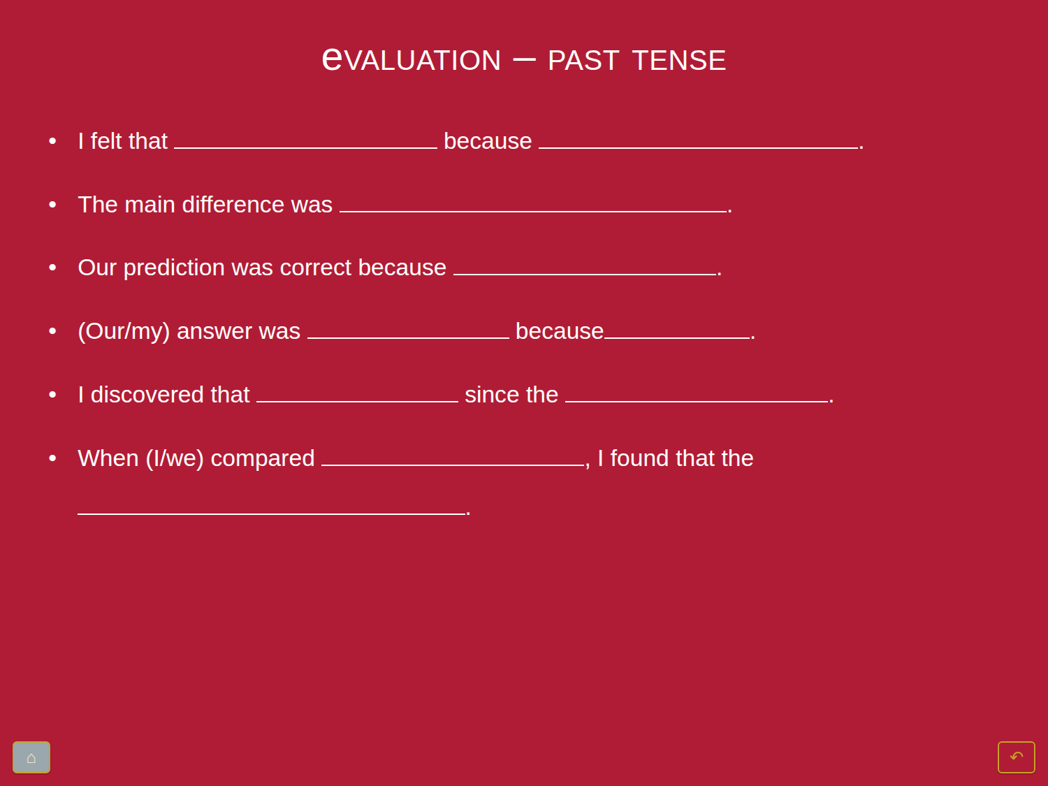Evaluation – Past Tense
I felt that because .
The main difference was .
Our prediction was correct because .
(Our/my) answer was because .
I discovered that since the .
When (I/we) compared , I found that the .
⌂ ↶